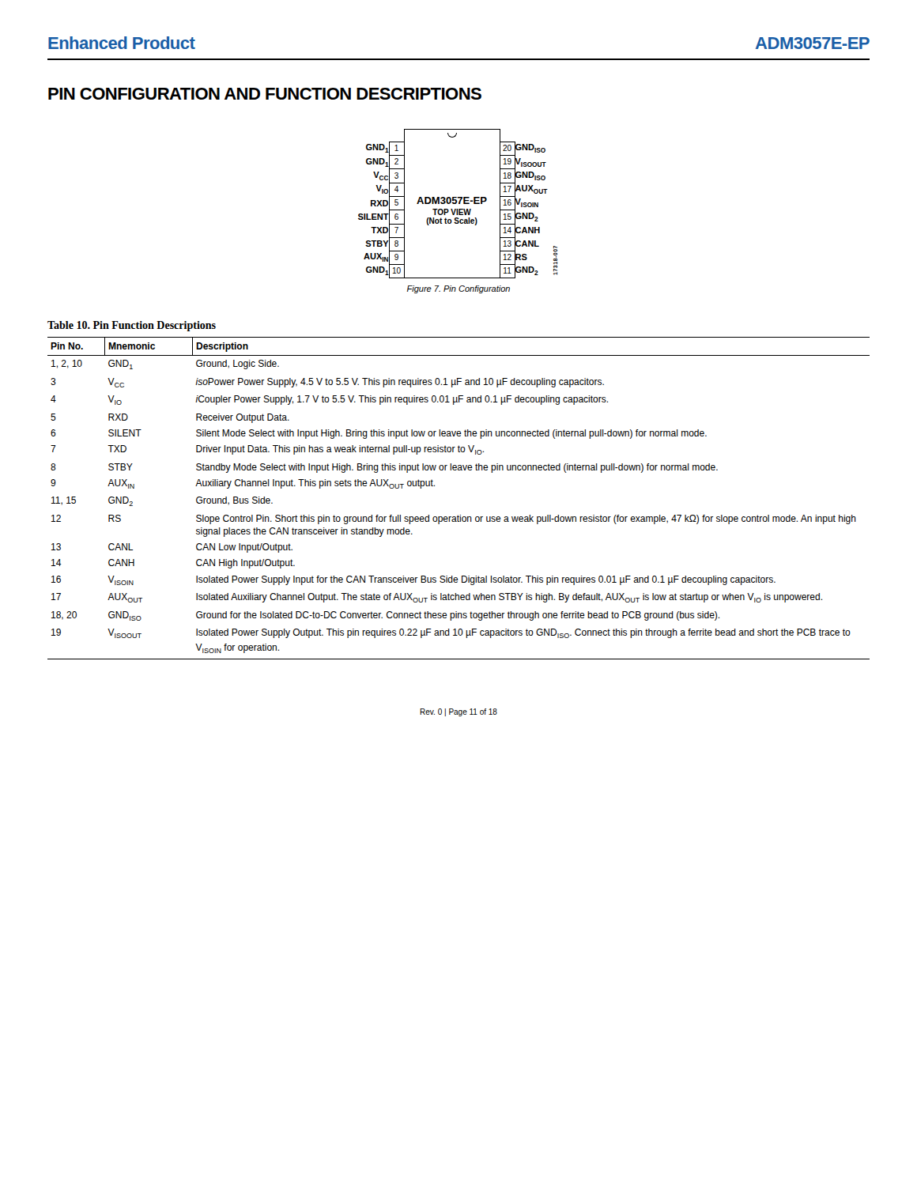Enhanced Product
ADM3057E-EP
PIN CONFIGURATION AND FUNCTION DESCRIPTIONS
| | | | | | 17318-007 |
| GND 1 | 1 | ADM3057E-EP TOP VIEW (Not to Scale) | 20 | GND ISO |
| GND 1 | 2 | 19 | V ISOOUT |
| V CC | 3 | 18 | GND ISO |
| V IO | 4 | 17 | AUX OUT |
| RXD | 5 | 16 | V ISOIN |
| SILENT | 6 | 15 | GND 2 |
| TXD | 7 | 14 | CANH |
| STBY | 8 | 13 | CANL |
| AUX IN | 9 | 12 | RS |
| GND 1 | 10 | 11 | GND 2 |
Figure 7. Pin Configuration
Table 10. Pin Function Descriptions
| Pin No. | Mnemonic | Description |
| --- | --- | --- |
| 1, 2, 10 | GND 1 | Ground, Logic Side. |
| 3 | V CC | iso Power Power Supply, 4.5 V to 5.5 V. This pin requires 0.1 µF and 10 µF decoupling capacitors. |
| 4 | V IO | i Coupler Power Supply, 1.7 V to 5.5 V. This pin requires 0.01 µF and 0.1 µF decoupling capacitors. |
| 5 | RXD | Receiver Output Data. |
| 6 | SILENT | Silent Mode Select with Input High. Bring this input low or leave the pin unconnected (internal pull-down) for normal mode. |
| 7 | TXD | Driver Input Data. This pin has a weak internal pull-up resistor to V IO . |
| 8 | STBY | Standby Mode Select with Input High. Bring this input low or leave the pin unconnected (internal pull-down) for normal mode. |
| 9 | AUX IN | Auxiliary Channel Input. This pin sets the AUX OUT output. |
| 11, 15 | GND 2 | Ground, Bus Side. |
| 12 | RS | Slope Control Pin. Short this pin to ground for full speed operation or use a weak pull-down resistor (for example, 47 kΩ) for slope control mode. An input high signal places the CAN transceiver in standby mode. |
| 13 | CANL | CAN Low Input/Output. |
| 14 | CANH | CAN High Input/Output. |
| 16 | V ISOIN | Isolated Power Supply Input for the CAN Transceiver Bus Side Digital Isolator. This pin requires 0.01 µF and 0.1 µF decoupling capacitors. |
| 17 | AUX OUT | Isolated Auxiliary Channel Output. The state of AUX OUT is latched when STBY is high. By default, AUX OUT is low at startup or when V IO is unpowered. |
| 18, 20 | GND ISO | Ground for the Isolated DC-to-DC Converter. Connect these pins together through one ferrite bead to PCB ground (bus side). |
| 19 | V ISOOUT | Isolated Power Supply Output. This pin requires 0.22 µF and 10 µF capacitors to GND ISO . Connect this pin through a ferrite bead and short the PCB trace to V ISOIN for operation. |
Rev. 0 | Page 11 of 18